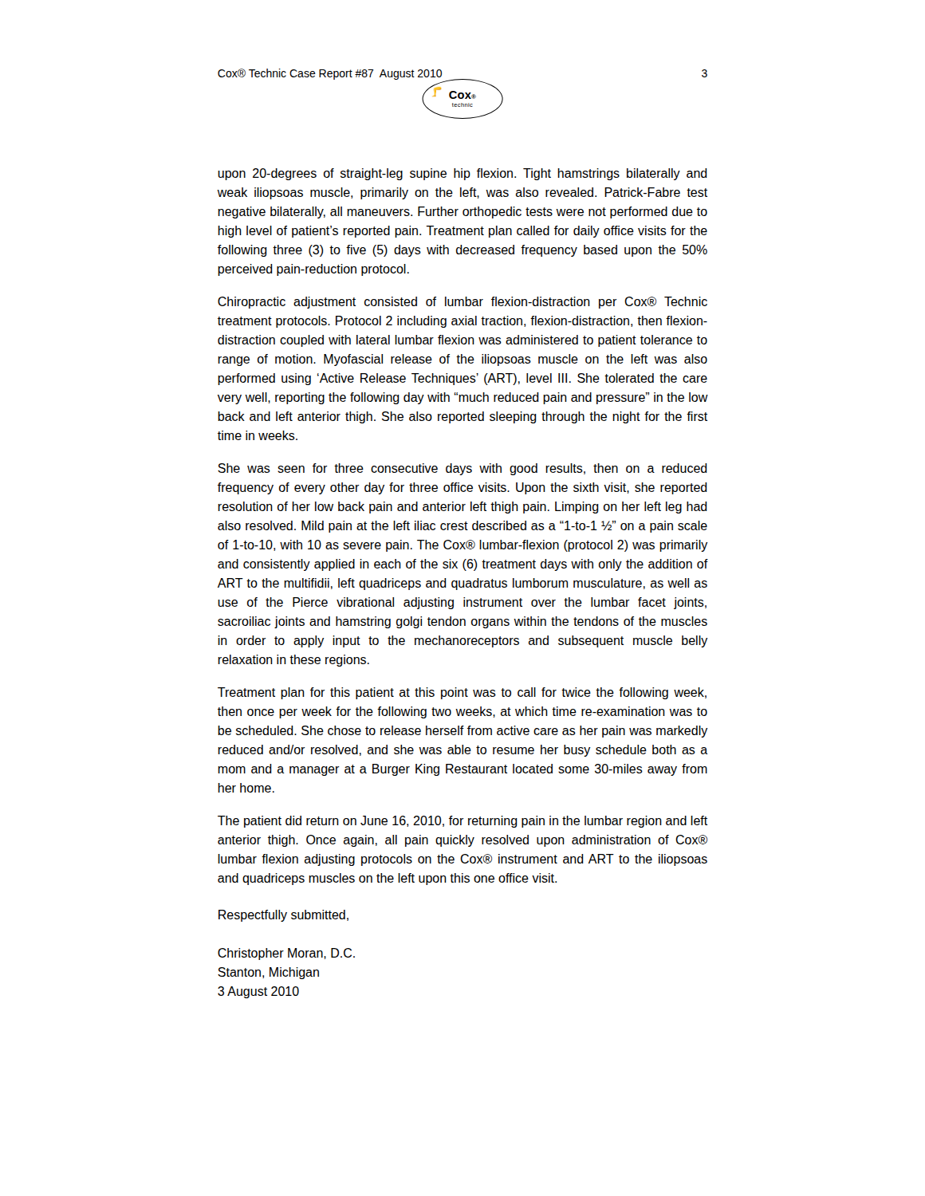Cox® Technic Case Report #87 August 2010
🦵
Cox®
technic
3
upon 20-degrees of straight-leg supine hip flexion. Tight hamstrings bilaterally and weak iliopsoas muscle, primarily on the left, was also revealed. Patrick-Fabre test negative bilaterally, all maneuvers. Further orthopedic tests were not performed due to high level of patient’s reported pain. Treatment plan called for daily office visits for the following three (3) to five (5) days with decreased frequency based upon the 50% perceived pain-reduction protocol.
Chiropractic adjustment consisted of lumbar flexion-distraction per Cox® Technic treatment protocols. Protocol 2 including axial traction, flexion-distraction, then flexion-distraction coupled with lateral lumbar flexion was administered to patient tolerance to range of motion. Myofascial release of the iliopsoas muscle on the left was also performed using ‘Active Release Techniques’ (ART), level III. She tolerated the care very well, reporting the following day with “much reduced pain and pressure” in the low back and left anterior thigh. She also reported sleeping through the night for the first time in weeks.
She was seen for three consecutive days with good results, then on a reduced frequency of every other day for three office visits. Upon the sixth visit, she reported resolution of her low back pain and anterior left thigh pain. Limping on her left leg had also resolved. Mild pain at the left iliac crest described as a “1-to-1 ½” on a pain scale of 1-to-10, with 10 as severe pain. The Cox® lumbar-flexion (protocol 2) was primarily and consistently applied in each of the six (6) treatment days with only the addition of ART to the multifidii, left quadriceps and quadratus lumborum musculature, as well as use of the Pierce vibrational adjusting instrument over the lumbar facet joints, sacroiliac joints and hamstring golgi tendon organs within the tendons of the muscles in order to apply input to the mechanoreceptors and subsequent muscle belly relaxation in these regions.
Treatment plan for this patient at this point was to call for twice the following week, then once per week for the following two weeks, at which time re-examination was to be scheduled. She chose to release herself from active care as her pain was markedly reduced and/or resolved, and she was able to resume her busy schedule both as a mom and a manager at a Burger King Restaurant located some 30-miles away from her home.
The patient did return on June 16, 2010, for returning pain in the lumbar region and left anterior thigh. Once again, all pain quickly resolved upon administration of Cox® lumbar flexion adjusting protocols on the Cox® instrument and ART to the iliopsoas and quadriceps muscles on the left upon this one office visit.
Respectfully submitted,
Christopher Moran, D.C.
Stanton, Michigan
3 August 2010